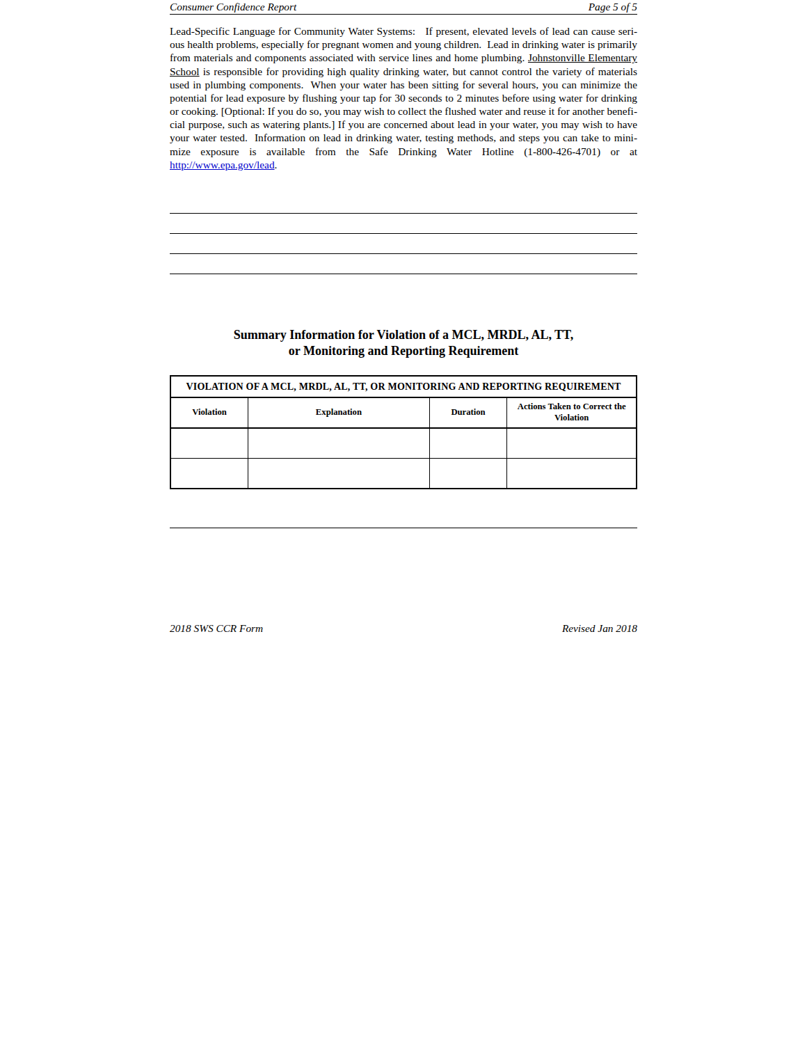Consumer Confidence Report
Page 5 of 5
Lead-Specific Language for Community Water Systems: If present, elevated levels of lead can cause serious health problems, especially for pregnant women and young children. Lead in drinking water is primarily from materials and components associated with service lines and home plumbing. Johnstonville Elementary School is responsible for providing high quality drinking water, but cannot control the variety of materials used in plumbing components. When your water has been sitting for several hours, you can minimize the potential for lead exposure by flushing your tap for 30 seconds to 2 minutes before using water for drinking or cooking. [Optional: If you do so, you may wish to collect the flushed water and reuse it for another beneficial purpose, such as watering plants.] If you are concerned about lead in your water, you may wish to have your water tested. Information on lead in drinking water, testing methods, and steps you can take to minimize exposure is available from the Safe Drinking Water Hotline (1-800-426-4701) or at http://www.epa.gov/lead.
Summary Information for Violation of a MCL, MRDL, AL, TT,
or Monitoring and Reporting Requirement
| VIOLATION OF A MCL, MRDL, AL, TT, OR MONITORING AND REPORTING REQUIREMENT |
| --- |
| Violation | Explanation | Duration | Actions Taken to Correct the Violation |
2018 SWS CCR Form
Revised Jan 2018